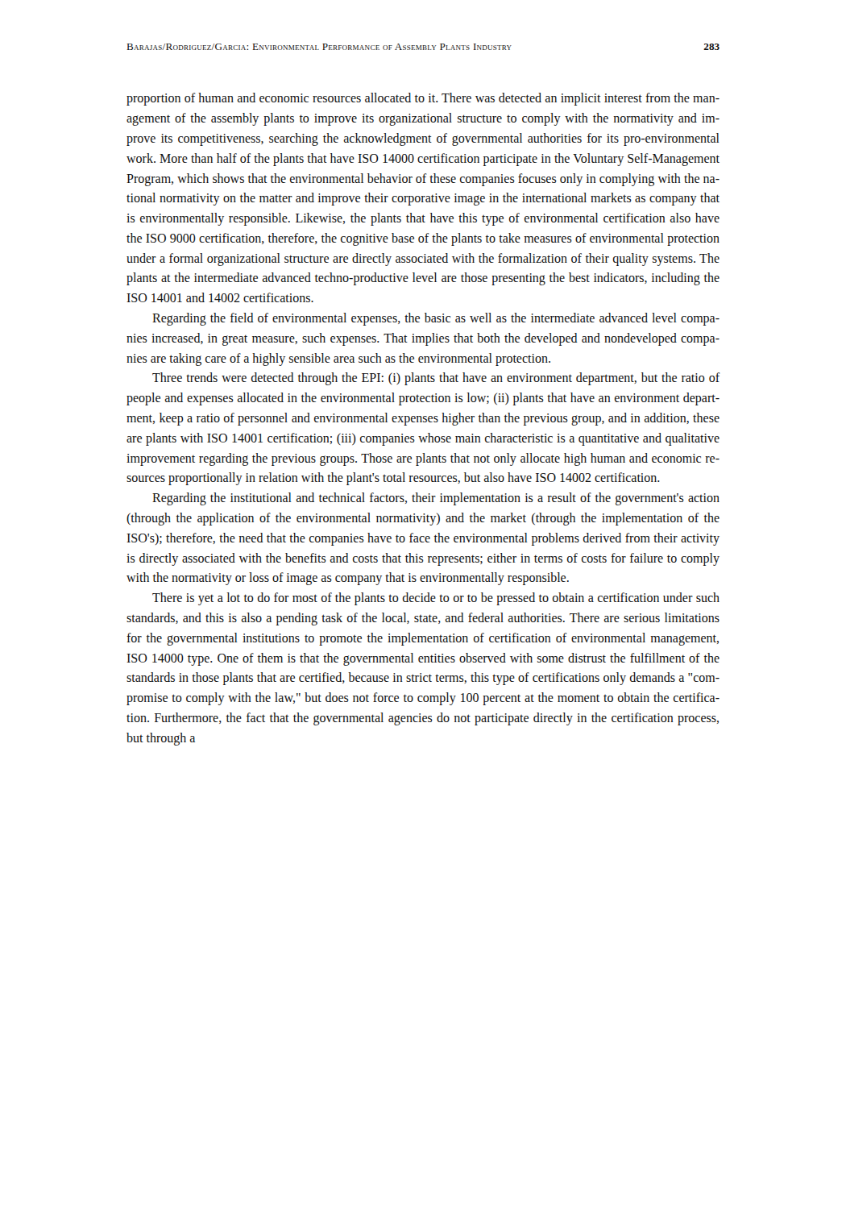Barajas/Rodriguez/Garcia: Environmental Performance of Assembly Plants Industry 283
proportion of human and economic resources allocated to it. There was detected an implicit interest from the management of the assembly plants to improve its organizational structure to comply with the normativity and improve its competitiveness, searching the acknowledgment of governmental authorities for its pro-environmental work. More than half of the plants that have ISO 14000 certification participate in the Voluntary Self-Management Program, which shows that the environmental behavior of these companies focuses only in complying with the national normativity on the matter and improve their corporative image in the international markets as company that is environmentally responsible. Likewise, the plants that have this type of environmental certification also have the ISO 9000 certification, therefore, the cognitive base of the plants to take measures of environmental protection under a formal organizational structure are directly associated with the formalization of their quality systems. The plants at the intermediate advanced techno-productive level are those presenting the best indicators, including the ISO 14001 and 14002 certifications.
Regarding the field of environmental expenses, the basic as well as the intermediate advanced level companies increased, in great measure, such expenses. That implies that both the developed and nondeveloped companies are taking care of a highly sensible area such as the environmental protection.
Three trends were detected through the EPI: (i) plants that have an environment department, but the ratio of people and expenses allocated in the environmental protection is low; (ii) plants that have an environment department, keep a ratio of personnel and environmental expenses higher than the previous group, and in addition, these are plants with ISO 14001 certification; (iii) companies whose main characteristic is a quantitative and qualitative improvement regarding the previous groups. Those are plants that not only allocate high human and economic resources proportionally in relation with the plant's total resources, but also have ISO 14002 certification.
Regarding the institutional and technical factors, their implementation is a result of the government's action (through the application of the environmental normativity) and the market (through the implementation of the ISO's); therefore, the need that the companies have to face the environmental problems derived from their activity is directly associated with the benefits and costs that this represents; either in terms of costs for failure to comply with the normativity or loss of image as company that is environmentally responsible.
There is yet a lot to do for most of the plants to decide to or to be pressed to obtain a certification under such standards, and this is also a pending task of the local, state, and federal authorities. There are serious limitations for the governmental institutions to promote the implementation of certification of environmental management, ISO 14000 type. One of them is that the governmental entities observed with some distrust the fulfillment of the standards in those plants that are certified, because in strict terms, this type of certifications only demands a "compromise to comply with the law," but does not force to comply 100 percent at the moment to obtain the certification. Furthermore, the fact that the governmental agencies do not participate directly in the certification process, but through a